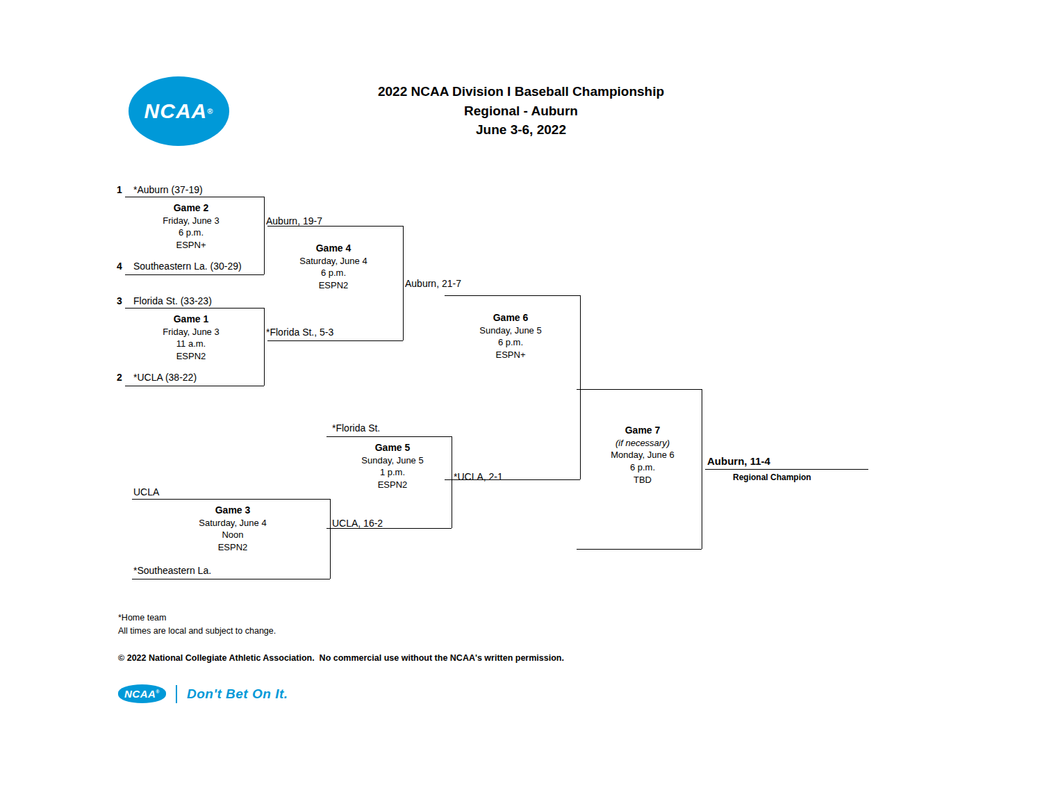NCAA®
2022 NCAA Division I Baseball Championship
Regional - Auburn
June 3-6, 2022
1
*Auburn (37-19)
Game 2
Friday, June 3
6 p.m.
ESPN+
4
Southeastern La. (30-29)
Auburn, 19-7
3
Florida St. (33-23)
Game 1
Friday, June 3
11 a.m.
ESPN2
2
*UCLA (38-22)
*Florida St., 5-3
Game 4
Saturday, June 4
6 p.m.
ESPN2
Auburn, 21-7
Game 6
Sunday, June 5
6 p.m.
ESPN+
UCLA
Game 3
Saturday, June 4
Noon
ESPN2
*Southeastern La.
UCLA, 16-2
*Florida St.
Game 5
Sunday, June 5
1 p.m.
ESPN2
*UCLA, 2-1
Game 7
(if necessary)
Monday, June 6
6 p.m.
TBD
Auburn, 11-4
Regional Champion
*Home team
All times are local and subject to change.
© 2022 National Collegiate Athletic Association. No commercial use without the NCAA's written permission.
NCAA® Don't Bet On It.